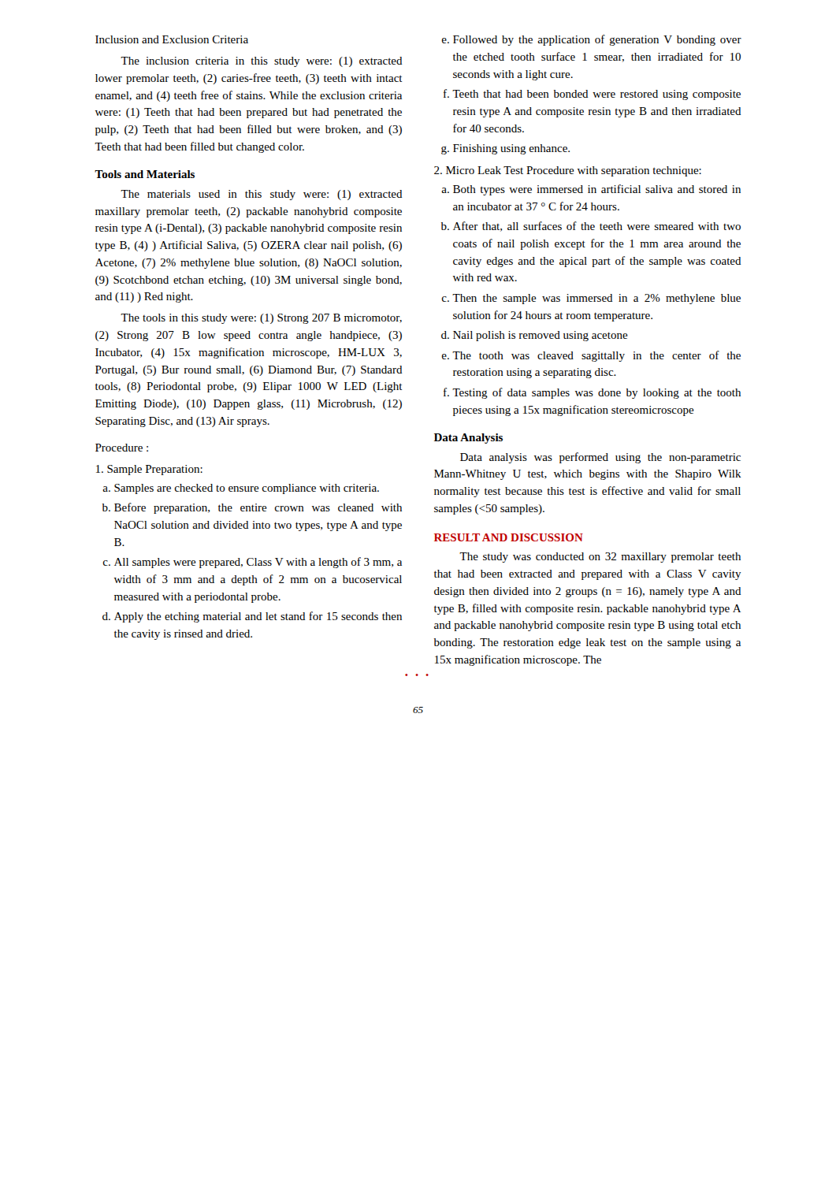Inclusion and Exclusion Criteria
The inclusion criteria in this study were: (1) extracted lower premolar teeth, (2) caries-free teeth, (3) teeth with intact enamel, and (4) teeth free of stains. While the exclusion criteria were: (1) Teeth that had been prepared but had penetrated the pulp, (2) Teeth that had been filled but were broken, and (3) Teeth that had been filled but changed color.
Tools and Materials
The materials used in this study were: (1) extracted maxillary premolar teeth, (2) packable nanohybrid composite resin type A (i-Dental), (3) packable nanohybrid composite resin type B, (4) ) Artificial Saliva, (5) OZERA clear nail polish, (6) Acetone, (7) 2% methylene blue solution, (8) NaOCl solution, (9) Scotchbond etchan etching, (10) 3M universal single bond, and (11) ) Red night.
The tools in this study were: (1) Strong 207 B micromotor, (2) Strong 207 B low speed contra angle handpiece, (3) Incubator, (4) 15x magnification microscope, HM-LUX 3, Portugal, (5) Bur round small, (6) Diamond Bur, (7) Standard tools, (8) Periodontal probe, (9) Elipar 1000 W LED (Light Emitting Diode), (10) Dappen glass, (11) Microbrush, (12) Separating Disc, and (13) Air sprays.
Procedure :
1. Sample Preparation:
Samples are checked to ensure compliance with criteria.
Before preparation, the entire crown was cleaned with NaOCl solution and divided into two types, type A and type B.
All samples were prepared, Class V with a length of 3 mm, a width of 3 mm and a depth of 2 mm on a bucoservical measured with a periodontal probe.
Apply the etching material and let stand for 15 seconds then the cavity is rinsed and dried.
Followed by the application of generation V bonding over the etched tooth surface 1 smear, then irradiated for 10 seconds with a light cure.
Teeth that had been bonded were restored using composite resin type A and composite resin type B and then irradiated for 40 seconds.
Finishing using enhance.
2. Micro Leak Test Procedure with separation technique:
Both types were immersed in artificial saliva and stored in an incubator at 37 ° C for 24 hours.
After that, all surfaces of the teeth were smeared with two coats of nail polish except for the 1 mm area around the cavity edges and the apical part of the sample was coated with red wax.
Then the sample was immersed in a 2% methylene blue solution for 24 hours at room temperature.
Nail polish is removed using acetone
The tooth was cleaved sagittally in the center of the restoration using a separating disc.
Testing of data samples was done by looking at the tooth pieces using a 15x magnification stereomicroscope
Data Analysis
Data analysis was performed using the non-parametric Mann-Whitney U test, which begins with the Shapiro Wilk normality test because this test is effective and valid for small samples (<50 samples).
RESULT AND DISCUSSION
The study was conducted on 32 maxillary premolar teeth that had been extracted and prepared with a Class V cavity design then divided into 2 groups (n = 16), namely type A and type B, filled with composite resin. packable nanohybrid type A and packable nanohybrid composite resin type B using total etch bonding. The restoration edge leak test on the sample using a 15x magnification microscope. The
• • •
65